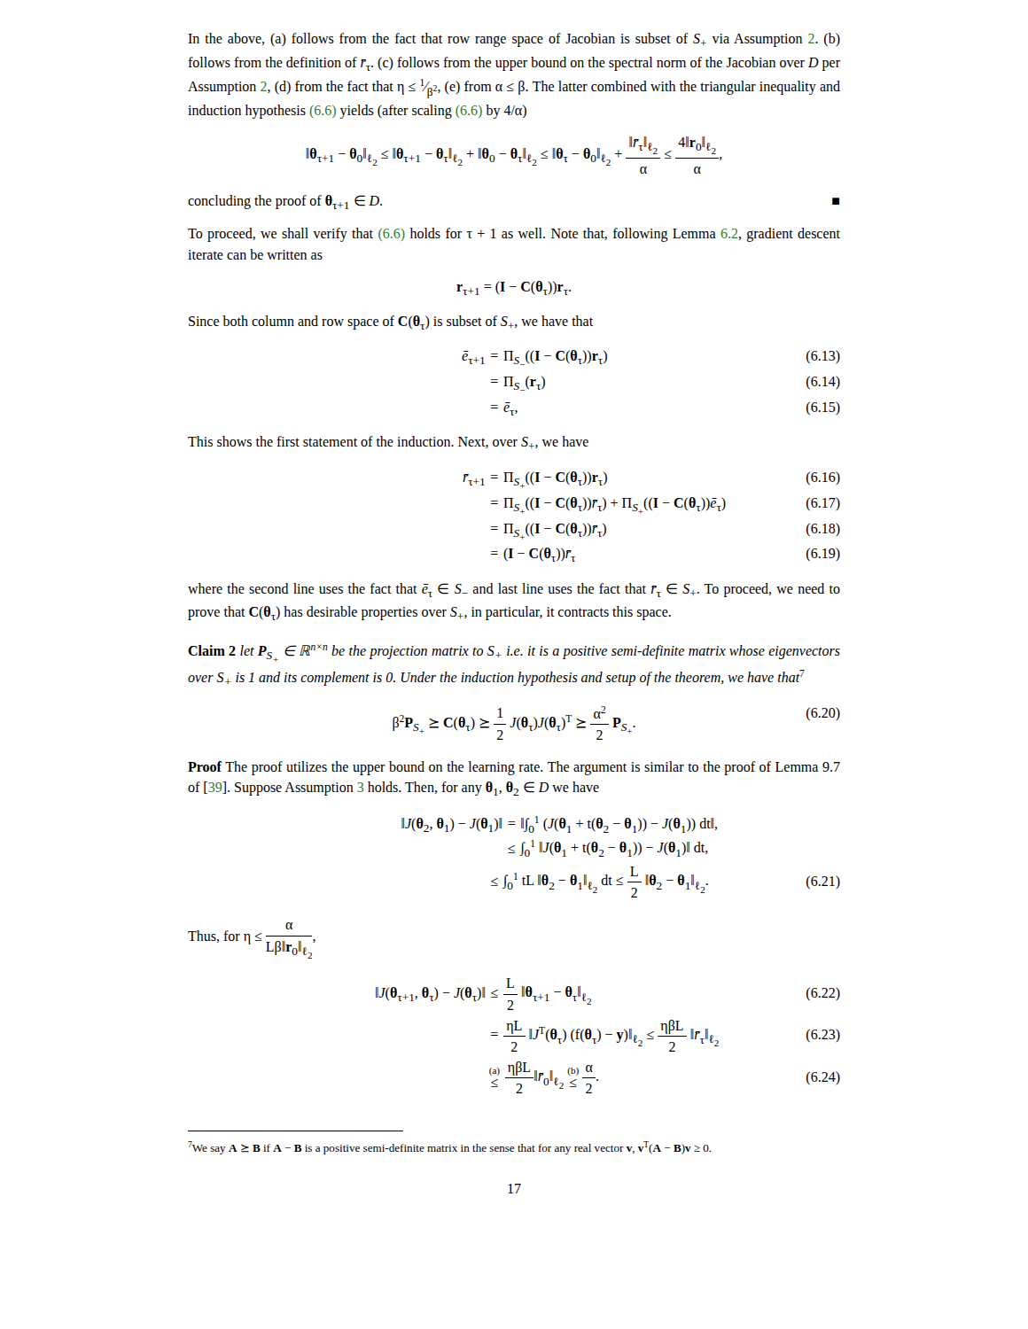In the above, (a) follows from the fact that row range space of Jacobian is subset of S+ via Assumption 2. (b) follows from the definition of r̄τ. (c) follows from the upper bound on the spectral norm of the Jacobian over D per Assumption 2, (d) from the fact that η ≤ 1⁄β2, (e) from α ≤ β. The latter combined with the triangular inequality and induction hypothesis (6.6) yields (after scaling (6.6) by 4/α)
‖θτ+1 − θ0‖ℓ2 ≤ ‖θτ+1 − θτ‖ℓ2 + ‖θ0 − θτ‖ℓ2 ≤ ‖θτ − θ0‖ℓ2 + ‖r̄τ‖ℓ2 α ≤ 4‖r0‖ℓ2 α,
concluding the proof of θτ+1 ∈ D. ■
To proceed, we shall verify that (6.6) holds for τ + 1 as well. Note that, following Lemma 6.2, gradient descent iterate can be written as
rτ+1 = (I − C(θτ))rτ.
Since both column and row space of C(θτ) is subset of S+, we have that
ēτ+1
=
ΠS−((I − C(θτ))rτ)
(6.13)
=
ΠS−(rτ)
(6.14)
=
ēτ,
(6.15)
This shows the first statement of the induction. Next, over S+, we have
r̄τ+1
=
ΠS+((I − C(θτ))rτ)
(6.16)
=
ΠS+((I − C(θτ))r̄τ) + ΠS+((I − C(θτ))ēτ)
(6.17)
=
ΠS+((I − C(θτ))r̄τ)
(6.18)
=
(I − C(θτ))r̄τ
(6.19)
where the second line uses the fact that ēτ ∈ S− and last line uses the fact that r̄τ ∈ S+. To proceed, we need to prove that C(θτ) has desirable properties over S+, in particular, it contracts this space.
Claim 2 let PS+ ∈ ℝn×n be the projection matrix to S+ i.e. it is a positive semi-definite matrix whose eigenvectors over S+ is 1 and its complement is 0. Under the induction hypothesis and setup of the theorem, we have that7
β2PS+ ⪰ C(θτ) ⪰ 12 J(θτ)J(θτ)T ⪰ α22 PS+.
(6.20)
Proof The proof utilizes the upper bound on the learning rate. The argument is similar to the proof of Lemma 9.7 of [39]. Suppose Assumption 3 holds. Then, for any θ1, θ2 ∈ D we have
‖J(θ2, θ1) − J(θ1)‖
=
‖∫01 (J(θ1 + t(θ2 − θ1)) − J(θ1)) dt‖,
≤
∫01 ‖J(θ1 + t(θ2 − θ1)) − J(θ1)‖ dt,
≤
∫01 tL ‖θ2 − θ1‖ℓ2 dt ≤ L 2 ‖θ2 − θ1‖ℓ2.
(6.21)
Thus, for η ≤ αLβ‖r0‖ℓ2,
‖J(θτ+1, θτ) − J(θτ)‖
≤
L 2 ‖θτ+1 − θτ‖ℓ2
(6.22)
=
ηL 2 ‖JT(θτ) (f(θτ) − y)‖ℓ2 ≤ ηβL 2 ‖r̄τ‖ℓ2
(6.23)
(a)≤
ηβL 2‖r̄0‖ℓ2 (b)≤ α 2.
(6.24)
7We say A ⪰ B if A − B is a positive semi-definite matrix in the sense that for any real vector v, vT(A − B)v ≥ 0.
17